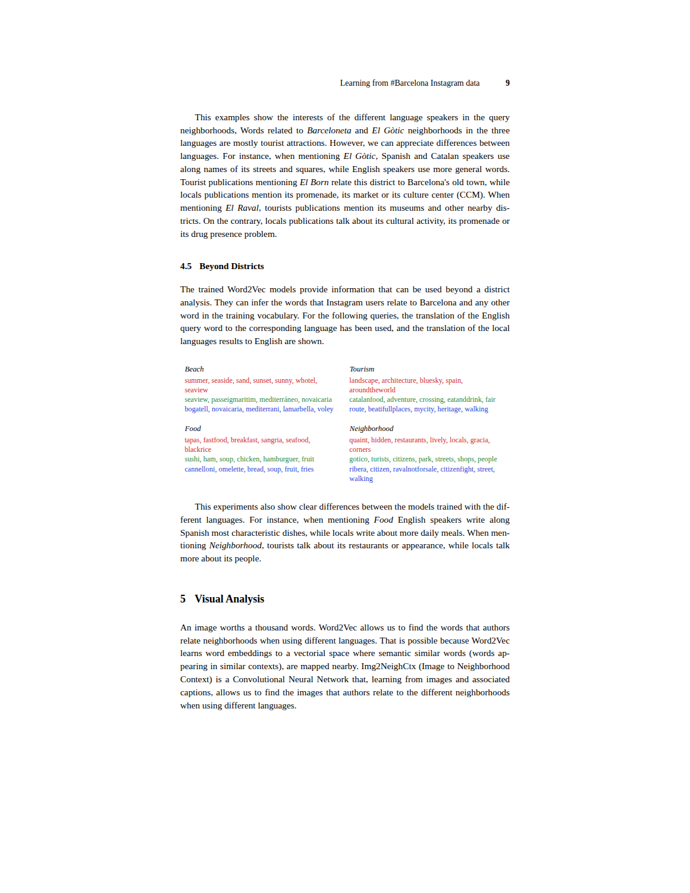Learning from #Barcelona Instagram data 9
This examples show the interests of the different language speakers in the query neighborhoods, Words related to Barceloneta and El Gòtic neighborhoods in the three languages are mostly tourist attractions. However, we can appreciate differences between languages. For instance, when mentioning El Gòtic, Spanish and Catalan speakers use along names of its streets and squares, while English speakers use more general words. Tourist publications mentioning El Born relate this district to Barcelona's old town, while locals publications mention its promenade, its market or its culture center (CCM). When mentioning El Raval, tourists publications mention its museums and other nearby districts. On the contrary, locals publications talk about its cultural activity, its promenade or its drug presence problem.
4.5 Beyond Districts
The trained Word2Vec models provide information that can be used beyond a district analysis. They can infer the words that Instagram users relate to Barcelona and any other word in the training vocabulary. For the following queries, the translation of the English query word to the corresponding language has been used, and the translation of the local languages results to English are shown.
| Beach summer, seaside, sand, sunset, sunny, whotel, seaview seaview, passeigmaritim, mediterráneo, novaicaria bogatell, novaicaria, mediterrani, lamarbella, voley | Tourism landscape, architecture, bluesky, spain, aroundtheworld catalanfood, adventure, crossing, eatanddrink, fair route, beatifullplaces, mycity, heritage, walking |
| Food tapas, fastfood, breakfast, sangria, seafood, blackrice sushi, ham, soup, chicken, hamburguer, fruit cannelloni, omelette, bread, soup, fruit, fries | Neighborhood quaint, hidden, restaurants, lively, locals, gracia, corners gotico, turists, citizens, park, streets, shops, people ribera, citizen, ravalnotforsale, citizenfight, street, walking |
This experiments also show clear differences between the models trained with the different languages. For instance, when mentioning Food English speakers write along Spanish most characteristic dishes, while locals write about more daily meals. When mentioning Neighborhood, tourists talk about its restaurants or appearance, while locals talk more about its people.
5 Visual Analysis
An image worths a thousand words. Word2Vec allows us to find the words that authors relate neighborhoods when using different languages. That is possible because Word2Vec learns word embeddings to a vectorial space where semantic similar words (words appearing in similar contexts), are mapped nearby. Img2NeighCtx (Image to Neighborhood Context) is a Convolutional Neural Network that, learning from images and associated captions, allows us to find the images that authors relate to the different neighborhoods when using different languages.